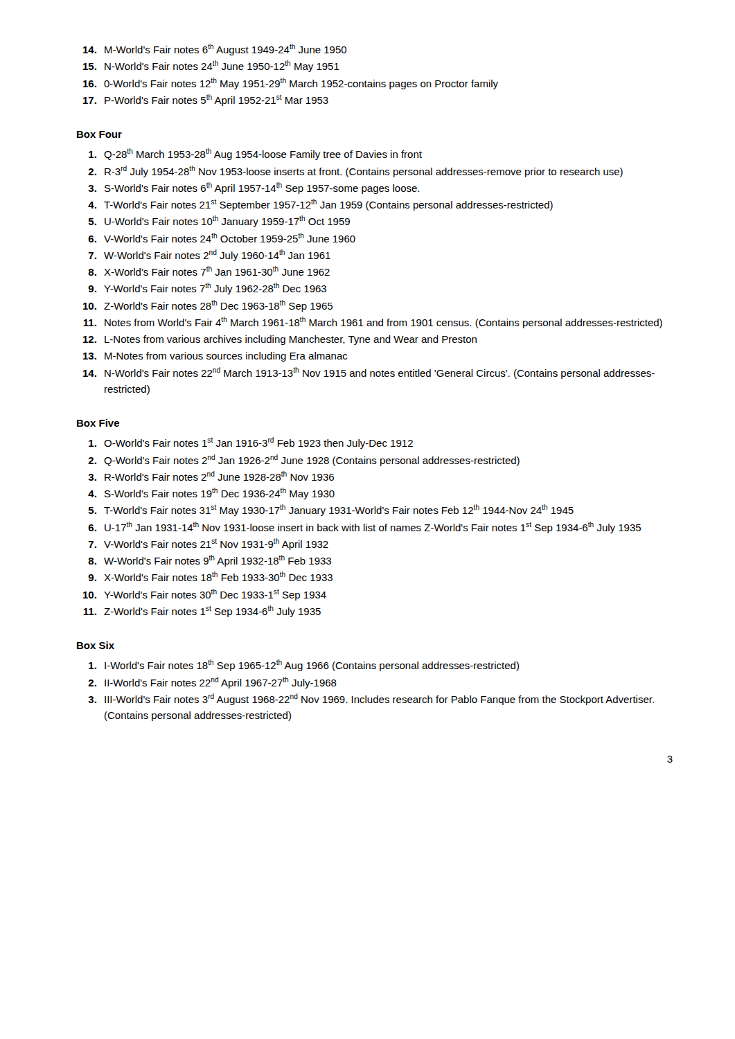M-World's Fair notes 6th August 1949-24th June 1950
N-World's Fair notes 24th June 1950-12th May 1951
0-World's Fair notes 12th May 1951-29th March 1952-contains pages on Proctor family
P-World's Fair notes 5th April 1952-21st Mar 1953
Box Four
Q-28th March 1953-28th Aug 1954-loose Family tree of Davies in front
R-3rd July 1954-28th Nov 1953-loose inserts at front. (Contains personal addresses-remove prior to research use)
S-World's Fair notes 6th April 1957-14th Sep 1957-some pages loose.
T-World's Fair notes 21st September 1957-12th Jan 1959 (Contains personal addresses-restricted)
U-World's Fair notes 10th January 1959-17th Oct 1959
V-World's Fair notes 24th October 1959-25th June 1960
W-World's Fair notes 2nd July 1960-14th Jan 1961
X-World's Fair notes 7th Jan 1961-30th June 1962
Y-World's Fair notes 7th July 1962-28th Dec 1963
Z-World's Fair notes 28th Dec 1963-18th Sep 1965
Notes from World's Fair 4th March 1961-18th March 1961 and from 1901 census. (Contains personal addresses-restricted)
L-Notes from various archives including Manchester, Tyne and Wear and Preston
M-Notes from various sources including Era almanac
N-World's Fair notes 22nd March 1913-13th Nov 1915 and notes entitled 'General Circus'. (Contains personal addresses-restricted)
Box Five
O-World's Fair notes 1st Jan 1916-3rd Feb 1923 then July-Dec 1912
Q-World's Fair notes 2nd Jan 1926-2nd June 1928 (Contains personal addresses-restricted)
R-World's Fair notes 2nd June 1928-28th Nov 1936
S-World's Fair notes 19th Dec 1936-24th May 1930
T-World's Fair notes 31st May 1930-17th January 1931-World's Fair notes Feb 12th 1944-Nov 24th 1945
U-17th Jan 1931-14th Nov 1931-loose insert in back with list of names Z-World's Fair notes 1st Sep 1934-6th July 1935
V-World's Fair notes 21st Nov 1931-9th April 1932
W-World's Fair notes 9th April 1932-18th Feb 1933
X-World's Fair notes 18th Feb 1933-30th Dec 1933
Y-World's Fair notes 30th Dec 1933-1st Sep 1934
Z-World's Fair notes 1st Sep 1934-6th July 1935
Box Six
I-World's Fair notes 18th Sep 1965-12th Aug 1966 (Contains personal addresses-restricted)
II-World's Fair notes 22nd April 1967-27th July-1968
III-World's Fair notes 3rd August 1968-22nd Nov 1969. Includes research for Pablo Fanque from the Stockport Advertiser. (Contains personal addresses-restricted)
3